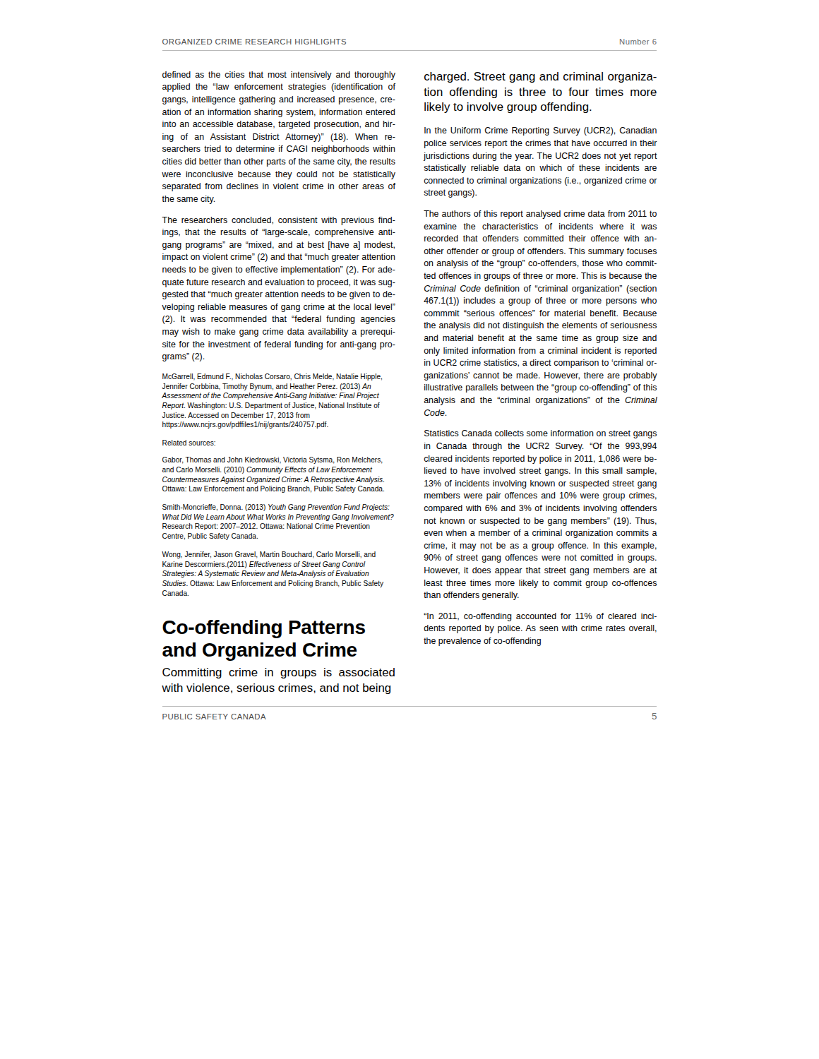Organized Crime Research Highlights
Number 6
defined as the cities that most intensively and thoroughly applied the “law enforcement strategies (identification of gangs, intelligence gathering and increased presence, creation of an information sharing system, information entered into an accessible database, targeted prosecution, and hiring of an Assistant District Attorney)” (18). When researchers tried to determine if CAGI neighborhoods within cities did better than other parts of the same city, the results were inconclusive because they could not be statistically separated from declines in violent crime in other areas of the same city.
The researchers concluded, consistent with previous findings, that the results of “large-scale, comprehensive anti-gang programs” are “mixed, and at best [have a] modest, impact on violent crime” (2) and that “much greater attention needs to be given to effective implementation” (2). For adequate future research and evaluation to proceed, it was suggested that “much greater attention needs to be given to developing reliable measures of gang crime at the local level” (2). It was recommended that “federal funding agencies may wish to make gang crime data availability a prerequisite for the investment of federal funding for anti-gang programs” (2).
McGarrell, Edmund F., Nicholas Corsaro, Chris Melde, Natalie Hipple, Jennifer Corbbina, Timothy Bynum, and Heather Perez. (2013) An Assessment of the Comprehensive Anti-Gang Initiative: Final Project Report. Washington: U.S. Department of Justice, National Institute of Justice. Accessed on December 17, 2013 from https://www.ncjrs.gov/pdffiles1/nij/grants/240757.pdf.
Related sources:
Gabor, Thomas and John Kiedrowski, Victoria Sytsma, Ron Melchers, and Carlo Morselli. (2010) Community Effects of Law Enforcement Countermeasures Against Organized Crime: A Retrospective Analysis. Ottawa: Law Enforcement and Policing Branch, Public Safety Canada.
Smith-Moncrieffe, Donna. (2013) Youth Gang Prevention Fund Projects: What Did We Learn About What Works In Preventing Gang Involvement? Research Report: 2007–2012. Ottawa: National Crime Prevention Centre, Public Safety Canada.
Wong, Jennifer, Jason Gravel, Martin Bouchard, Carlo Morselli, and Karine Descormiers.(2011) Effectiveness of Street Gang Control Strategies: A Systematic Review and Meta-Analysis of Evaluation Studies. Ottawa: Law Enforcement and Policing Branch, Public Safety Canada.
Co-offending Patterns and Organized Crime
Committing crime in groups is associated with violence, serious crimes, and not being
charged. Street gang and criminal organization offending is three to four times more likely to involve group offending.
In the Uniform Crime Reporting Survey (UCR2), Canadian police services report the crimes that have occurred in their jurisdictions during the year. The UCR2 does not yet report statistically reliable data on which of these incidents are connected to criminal organizations (i.e., organized crime or street gangs).
The authors of this report analysed crime data from 2011 to examine the characteristics of incidents where it was recorded that offenders committed their offence with another offender or group of offenders. This summary focuses on analysis of the “group” co-offenders, those who committed offences in groups of three or more. This is because the Criminal Code definition of “criminal organization” (section 467.1(1)) includes a group of three or more persons who commmit “serious offences” for material benefit. Because the analysis did not distinguish the elements of seriousness and material benefit at the same time as group size and only limited information from a criminal incident is reported in UCR2 crime statistics, a direct comparison to ‘criminal organizations’ cannot be made. However, there are probably illustrative parallels between the “group co-offending” of this analysis and the “criminal organizations” of the Criminal Code.
Statistics Canada collects some information on street gangs in Canada through the UCR2 Survey. “Of the 993,994 cleared incidents reported by police in 2011, 1,086 were believed to have involved street gangs. In this small sample, 13% of incidents involving known or suspected street gang members were pair offences and 10% were group crimes, compared with 6% and 3% of incidents involving offenders not known or suspected to be gang members” (19). Thus, even when a member of a criminal organization commits a crime, it may not be as a group offence. In this example, 90% of street gang offences were not comitted in groups. However, it does appear that street gang members are at least three times more likely to commit group co-offences than offenders generally.
“In 2011, co-offending accounted for 11% of cleared incidents reported by police. As seen with crime rates overall, the prevalence of co-offending
Public Safety Canada
5